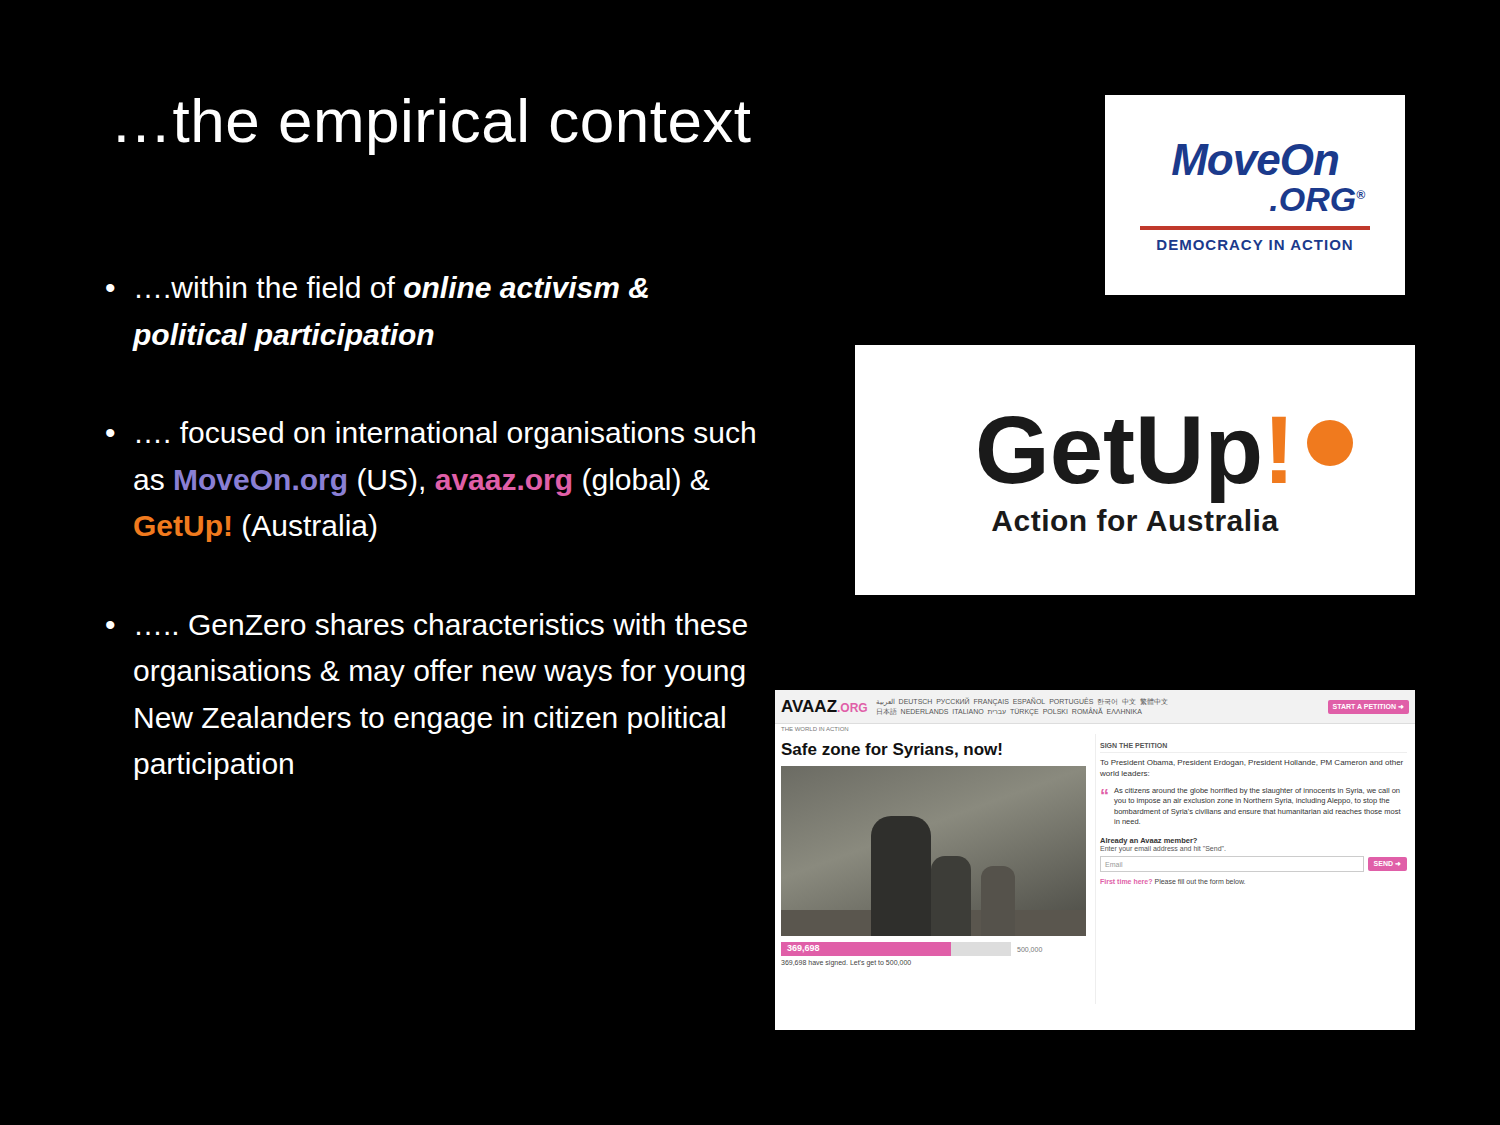…the empirical context
….within the field of online activism & political participation
…. focused on international organisations such as MoveOn.org (US), avaaz.org (global) & GetUp! (Australia)
….. GenZero shares characteristics with these organisations & may offer new ways for young New Zealanders to engage in citizen political participation
MoveOn
.ORG®
DEMOCRACY IN ACTION
GetUp!
Action for Australia
AVAAZ.ORG
العربية DEUTSCH РУССКИЙ FRANÇAIS ESPAÑOL PORTUGUÊS 한국어 中文 繁體中文
日本語 NEDERLANDS ITALIANO עברית TÜRKÇE POLSKI ROMÂNĂ ΕΛΛΗΝΙΚΑ
START A PETITION ➜
THE WORLD IN ACTION
Safe zone for Syrians, now!
369,698
500,000
369,698 have signed. Let's get to 500,000
SIGN THE PETITION
To President Obama, President Erdogan, President Hollande, PM Cameron and other world leaders:
As citizens around the globe horrified by the slaughter of innocents in Syria, we call on you to impose an air exclusion zone in Northern Syria, including Aleppo, to stop the bombardment of Syria's civilians and ensure that humanitarian aid reaches those most in need.
Already an Avaaz member?
Enter your email address and hit "Send".
Email
SEND ➜
First time here? Please fill out the form below.